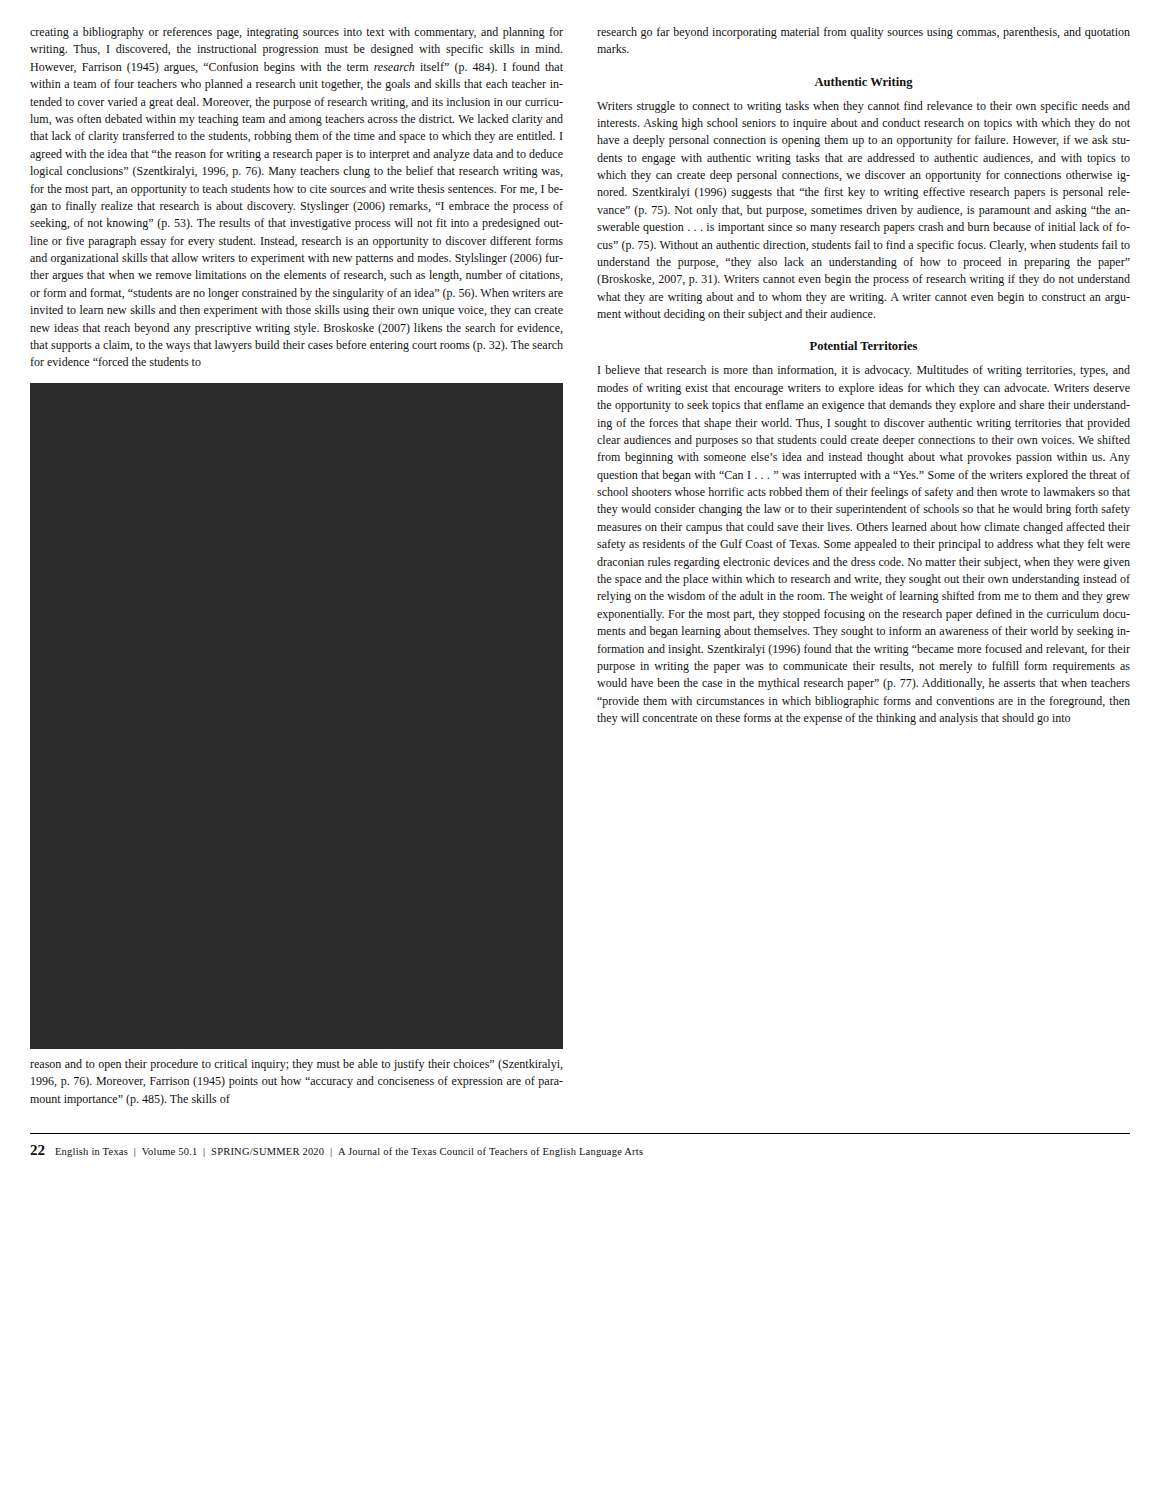creating a bibliography or references page, integrating sources into text with commentary, and planning for writing. Thus, I discovered, the instructional progression must be designed with specific skills in mind. However, Farrison (1945) argues, “Confusion begins with the term research itself” (p. 484). I found that within a team of four teachers who planned a research unit together, the goals and skills that each teacher intended to cover varied a great deal. Moreover, the purpose of research writing, and its inclusion in our curriculum, was often debated within my teaching team and among teachers across the district. We lacked clarity and that lack of clarity transferred to the students, robbing them of the time and space to which they are entitled. I agreed with the idea that “the reason for writing a research paper is to interpret and analyze data and to deduce logical conclusions” (Szentkiralyi, 1996, p. 76). Many teachers clung to the belief that research writing was, for the most part, an opportunity to teach students how to cite sources and write thesis sentences. For me, I began to finally realize that research is about discovery. Styslinger (2006) remarks, “I embrace the process of seeking, of not knowing” (p. 53). The results of that investigative process will not fit into a predesigned outline or five paragraph essay for every student. Instead, research is an opportunity to discover different forms and organizational skills that allow writers to experiment with new patterns and modes. Stylslinger (2006) further argues that when we remove limitations on the elements of research, such as length, number of citations, or form and format, “students are no longer constrained by the singularity of an idea” (p. 56). When writers are invited to learn new skills and then experiment with those skills using their own unique voice, they can create new ideas that reach beyond any prescriptive writing style. Broskoske (2007) likens the search for evidence, that supports a claim, to the ways that lawyers build their cases before entering court rooms (p. 32). The search for evidence “forced the students to
reason and to open their procedure to critical inquiry; they must be able to justify their choices” (Szentkiralyi, 1996, p. 76). Moreover, Farrison (1945) points out how “accuracy and conciseness of expression are of paramount importance” (p. 485). The skills of
research go far beyond incorporating material from quality sources using commas, parenthesis, and quotation marks.
Authentic Writing
Writers struggle to connect to writing tasks when they cannot find relevance to their own specific needs and interests. Asking high school seniors to inquire about and conduct research on topics with which they do not have a deeply personal connection is opening them up to an opportunity for failure. However, if we ask students to engage with authentic writing tasks that are addressed to authentic audiences, and with topics to which they can create deep personal connections, we discover an opportunity for connections otherwise ignored. Szentkiralyi (1996) suggests that “the first key to writing effective research papers is personal relevance” (p. 75). Not only that, but purpose, sometimes driven by audience, is paramount and asking “the answerable question . . . is important since so many research papers crash and burn because of initial lack of focus” (p. 75). Without an authentic direction, students fail to find a specific focus. Clearly, when students fail to understand the purpose, “they also lack an understanding of how to proceed in preparing the paper” (Broskoske, 2007, p. 31). Writers cannot even begin the process of research writing if they do not understand what they are writing about and to whom they are writing. A writer cannot even begin to construct an argument without deciding on their subject and their audience.
Potential Territories
I believe that research is more than information, it is advocacy. Multitudes of writing territories, types, and modes of writing exist that encourage writers to explore ideas for which they can advocate. Writers deserve the opportunity to seek topics that enflame an exigence that demands they explore and share their understanding of the forces that shape their world. Thus, I sought to discover authentic writing territories that provided clear audiences and purposes so that students could create deeper connections to their own voices. We shifted from beginning with someone else’s idea and instead thought about what provokes passion within us. Any question that began with “Can I . . . ” was interrupted with a “Yes.” Some of the writers explored the threat of school shooters whose horrific acts robbed them of their feelings of safety and then wrote to lawmakers so that they would consider changing the law or to their superintendent of schools so that he would bring forth safety measures on their campus that could save their lives. Others learned about how climate changed affected their safety as residents of the Gulf Coast of Texas. Some appealed to their principal to address what they felt were draconian rules regarding electronic devices and the dress code. No matter their subject, when they were given the space and the place within which to research and write, they sought out their own understanding instead of relying on the wisdom of the adult in the room. The weight of learning shifted from me to them and they grew exponentially. For the most part, they stopped focusing on the research paper defined in the curriculum documents and began learning about themselves. They sought to inform an awareness of their world by seeking information and insight. Szentkiralyi (1996) found that the writing “became more focused and relevant, for their purpose in writing the paper was to communicate their results, not merely to fulfill form requirements as would have been the case in the mythical research paper” (p. 77). Additionally, he asserts that when teachers “provide them with circumstances in which bibliographic forms and conventions are in the foreground, then they will concentrate on these forms at the expense of the thinking and analysis that should go into
22 English in Texas | Volume 50.1 | SPRING/SUMMER 2020 | A Journal of the Texas Council of Teachers of English Language Arts